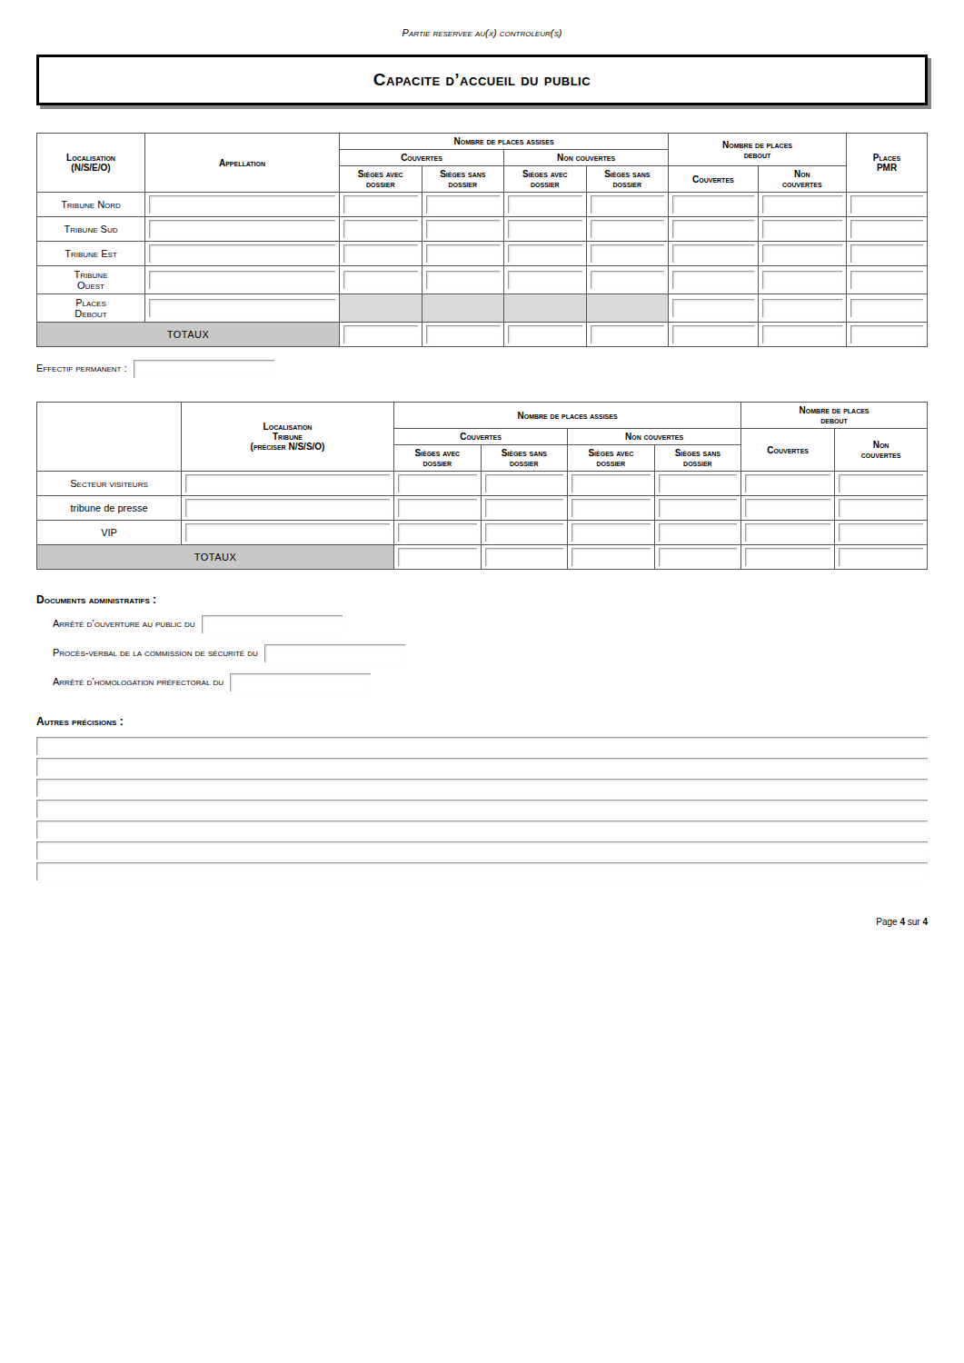Partie reservee au(x) controleur(s)
Capacite d’accueil du public
| Localisation (N/S/E/O) | Appellation | Nombre de places assises | Nombre de places debout | Places PMR |
| --- | --- | --- | --- | --- |
| Couvertes | Non couvertes |
| Sièges avec dossier | Sièges sans dossier | Sièges avec dossier | Sièges sans dossier | Couvertes | Non couvertes |
| Tribune Nord | | | | | | | | |
| Tribune Sud | | | | | | | | |
| Tribune Est | | | | | | | | |
| Tribune Ouest | | | | | | | | |
| Places Debout | | | | | | | | |
| TOTAUX | | | | | | | |
Effectif permanent :
| | Localisation Tribune (préciser N/S/S/O) | Nombre de places assises | Nombre de places debout |
| --- | --- | --- | --- |
| Couvertes | Non couvertes | Couvertes | Non couvertes |
| Sièges avec dossier | Sièges sans dossier | Sièges avec dossier | Sièges sans dossier |
| Secteur visiteurs | | | | | | | |
| tribune de presse | | | | | | | |
| VIP | | | | | | | |
| TOTAUX | | | | | | |
Documents administratifs :
Arrêté d’ouverture au public du
Procès-verbal de la commission de sécurité du
Arrêté d’homologation préfectoral du
Autres précisions :
Page 4 sur 4